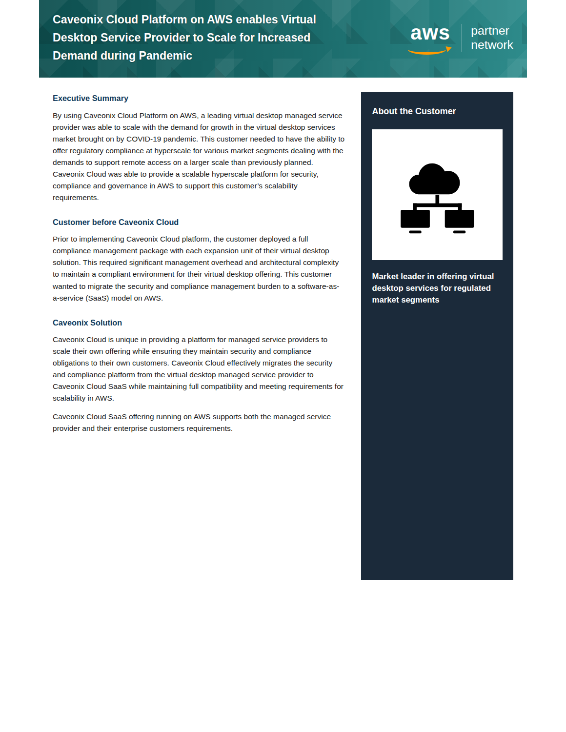Caveonix Cloud Platform on AWS enables Virtual Desktop Service Provider to Scale for Increased Demand during Pandemic
aws
partner
network
Executive Summary
By using Caveonix Cloud Platform on AWS, a leading virtual desktop managed service provider was able to scale with the demand for growth in the virtual desktop services market brought on by COVID-19 pandemic. This customer needed to have the ability to offer regulatory compliance at hyperscale for various market segments dealing with the demands to support remote access on a larger scale than previously planned. Caveonix Cloud was able to provide a scalable hyperscale platform for security, compliance and governance in AWS to support this customer’s scalability requirements.
Customer before Caveonix Cloud
Prior to implementing Caveonix Cloud platform, the customer deployed a full compliance management package with each expansion unit of their virtual desktop solution. This required significant management overhead and architectural complexity to maintain a compliant environment for their virtual desktop offering. This customer wanted to migrate the security and compliance management burden to a software-as-a-service (SaaS) model on AWS.
Caveonix Solution
Caveonix Cloud is unique in providing a platform for managed service providers to scale their own offering while ensuring they maintain security and compliance obligations to their own customers. Caveonix Cloud effectively migrates the security and compliance platform from the virtual desktop managed service provider to Caveonix Cloud SaaS while maintaining full compatibility and meeting requirements for scalability in AWS.
Caveonix Cloud SaaS offering running on AWS supports both the managed service provider and their enterprise customers requirements.
About the Customer
Market leader in offering virtual desktop services for regulated market segments